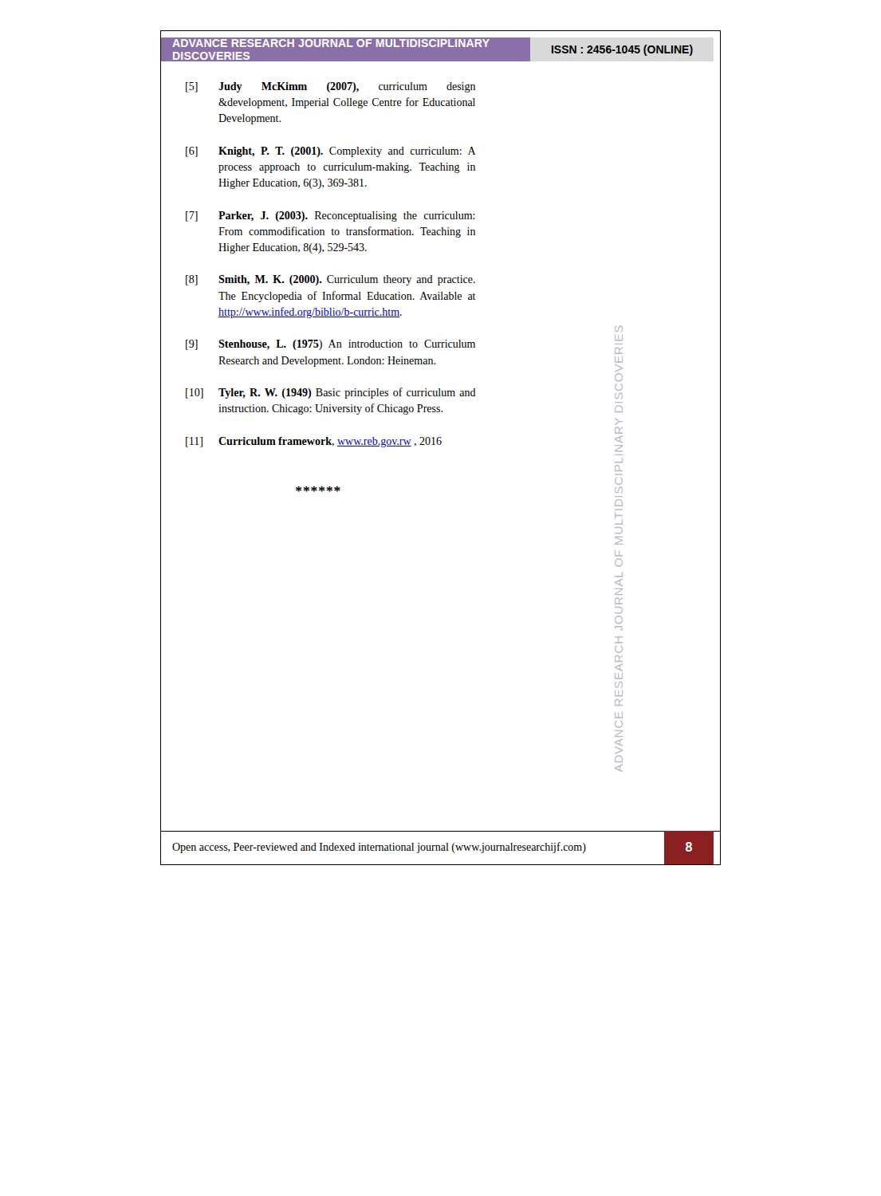ADVANCE RESEARCH JOURNAL OF MULTIDISCIPLINARY DISCOVERIES
ISSN : 2456-1045 (ONLINE)
ADVANCE RESEARCH JOURNAL OF MULTIDISCIPLINARY DISCOVERIES
[5]
Judy McKimm (2007), curriculum design &development, Imperial College Centre for Educational Development.
[6]
Knight, P. T. (2001). Complexity and curriculum: A process approach to curriculum-making. Teaching in Higher Education, 6(3), 369-381.
[7]
Parker, J. (2003). Reconceptualising the curriculum: From commodification to transformation. Teaching in Higher Education, 8(4), 529-543.
[8]
Smith, M. K. (2000). Curriculum theory and practice. The Encyclopedia of Informal Education. Available at http://www.infed.org/biblio/b-curric.htm.
[9]
Stenhouse, L. (1975) An introduction to Curriculum Research and Development. London: Heineman.
[10]
Tyler, R. W. (1949) Basic principles of curriculum and instruction. Chicago: University of Chicago Press.
[11]
Curriculum framework, www.reb.gov.rw , 2016
******
Open access, Peer-reviewed and Indexed international journal (www.journalresearchijf.com)
8